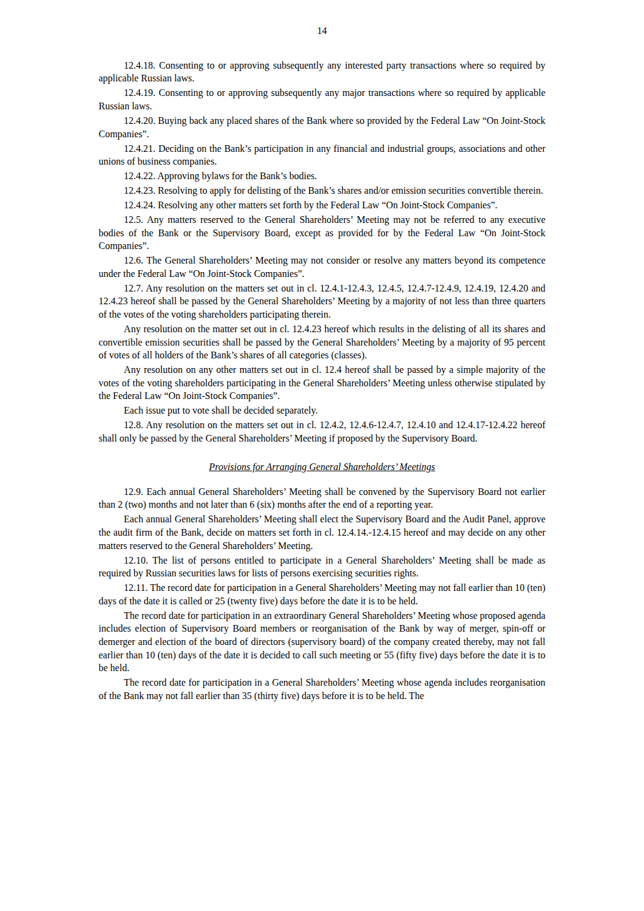14
12.4.18. Consenting to or approving subsequently any interested party transactions where so required by applicable Russian laws.
12.4.19. Consenting to or approving subsequently any major transactions where so required by applicable Russian laws.
12.4.20. Buying back any placed shares of the Bank where so provided by the Federal Law “On Joint-Stock Companies”.
12.4.21. Deciding on the Bank’s participation in any financial and industrial groups, associations and other unions of business companies.
12.4.22. Approving bylaws for the Bank’s bodies.
12.4.23. Resolving to apply for delisting of the Bank’s shares and/or emission securities convertible therein.
12.4.24. Resolving any other matters set forth by the Federal Law “On Joint-Stock Companies”.
12.5. Any matters reserved to the General Shareholders’ Meeting may not be referred to any executive bodies of the Bank or the Supervisory Board, except as provided for by the Federal Law “On Joint-Stock Companies”.
12.6. The General Shareholders’ Meeting may not consider or resolve any matters beyond its competence under the Federal Law “On Joint-Stock Companies”.
12.7. Any resolution on the matters set out in cl. 12.4.1-12.4.3, 12.4.5, 12.4.7-12.4.9, 12.4.19, 12.4.20 and 12.4.23 hereof shall be passed by the General Shareholders’ Meeting by a majority of not less than three quarters of the votes of the voting shareholders participating therein.
Any resolution on the matter set out in cl. 12.4.23 hereof which results in the delisting of all its shares and convertible emission securities shall be passed by the General Shareholders’ Meeting by a majority of 95 percent of votes of all holders of the Bank’s shares of all categories (classes).
Any resolution on any other matters set out in cl. 12.4 hereof shall be passed by a simple majority of the votes of the voting shareholders participating in the General Shareholders’ Meeting unless otherwise stipulated by the Federal Law “On Joint-Stock Companies”.
Each issue put to vote shall be decided separately.
12.8. Any resolution on the matters set out in cl. 12.4.2, 12.4.6-12.4.7, 12.4.10 and 12.4.17-12.4.22 hereof shall only be passed by the General Shareholders’ Meeting if proposed by the Supervisory Board.
Provisions for Arranging General Shareholders’ Meetings
12.9. Each annual General Shareholders’ Meeting shall be convened by the Supervisory Board not earlier than 2 (two) months and not later than 6 (six) months after the end of a reporting year.
Each annual General Shareholders’ Meeting shall elect the Supervisory Board and the Audit Panel, approve the audit firm of the Bank, decide on matters set forth in cl. 12.4.14.-12.4.15 hereof and may decide on any other matters reserved to the General Shareholders’ Meeting.
12.10. The list of persons entitled to participate in a General Shareholders’ Meeting shall be made as required by Russian securities laws for lists of persons exercising securities rights.
12.11. The record date for participation in a General Shareholders’ Meeting may not fall earlier than 10 (ten) days of the date it is called or 25 (twenty five) days before the date it is to be held.
The record date for participation in an extraordinary General Shareholders’ Meeting whose proposed agenda includes election of Supervisory Board members or reorganisation of the Bank by way of merger, spin-off or demerger and election of the board of directors (supervisory board) of the company created thereby, may not fall earlier than 10 (ten) days of the date it is decided to call such meeting or 55 (fifty five) days before the date it is to be held.
The record date for participation in a General Shareholders’ Meeting whose agenda includes reorganisation of the Bank may not fall earlier than 35 (thirty five) days before it is to be held. The